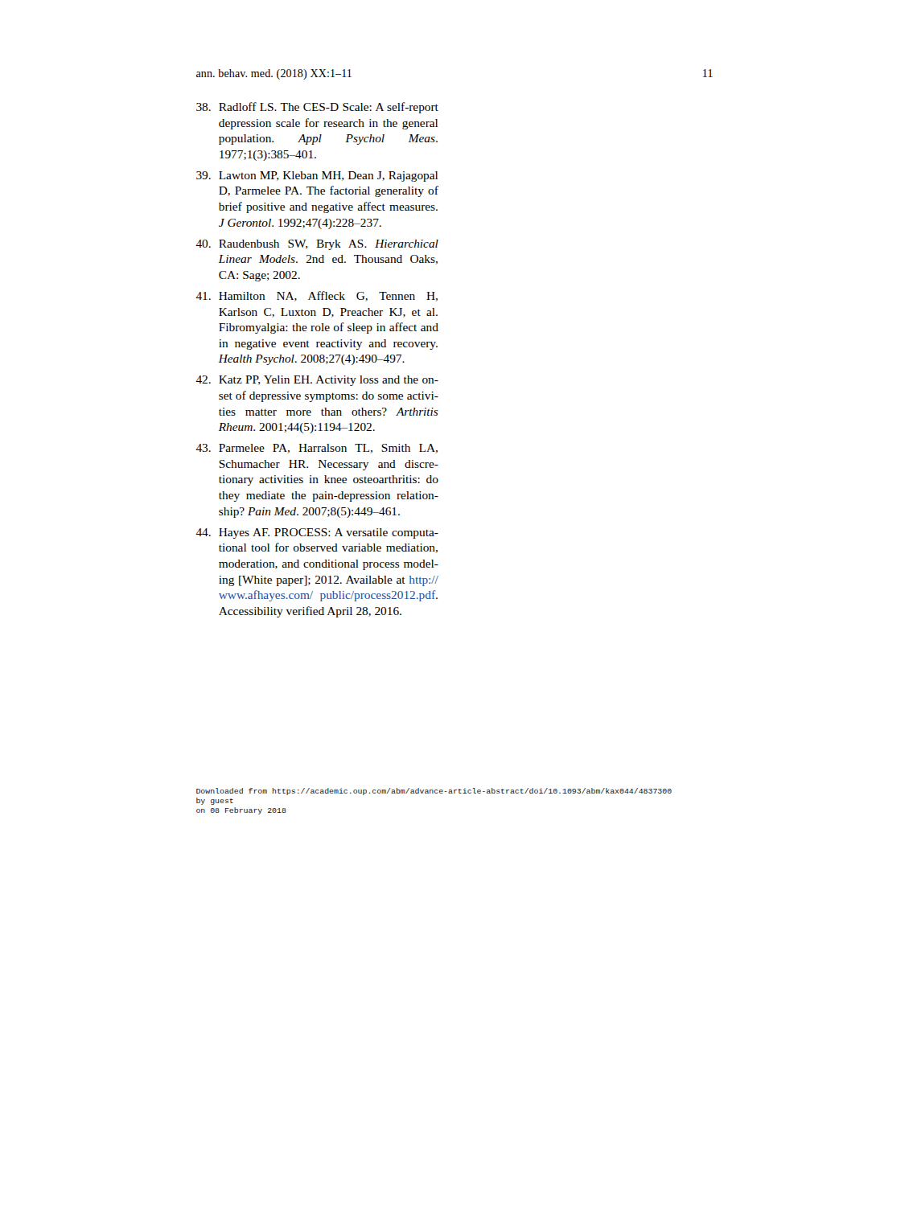ann. behav. med. (2018) XX:1–11 11
38. Radloff LS. The CES-D Scale: A self-report depression scale for research in the general population. Appl Psychol Meas. 1977;1(3):385–401.
39. Lawton MP, Kleban MH, Dean J, Rajagopal D, Parmelee PA. The factorial generality of brief positive and negative affect measures. J Gerontol. 1992;47(4):228–237.
40. Raudenbush SW, Bryk AS. Hierarchical Linear Models. 2nd ed. Thousand Oaks, CA: Sage; 2002.
41. Hamilton NA, Affleck G, Tennen H, Karlson C, Luxton D, Preacher KJ, et al. Fibromyalgia: the role of sleep in affect and in negative event reactivity and recovery. Health Psychol. 2008;27(4):490–497.
42. Katz PP, Yelin EH. Activity loss and the onset of depressive symptoms: do some activities matter more than others? Arthritis Rheum. 2001;44(5):1194–1202.
43. Parmelee PA, Harralson TL, Smith LA, Schumacher HR. Necessary and discretionary activities in knee osteoarthritis: do they mediate the pain-depression relationship? Pain Med. 2007;8(5):449–461.
44. Hayes AF. PROCESS: A versatile computational tool for observed variable mediation, moderation, and conditional process modeling [White paper]; 2012. Available at http://www.afhayes.com/ public/process2012.pdf. Accessibility verified April 28, 2016.
Downloaded from https://academic.oup.com/abm/advance-article-abstract/doi/10.1093/abm/kax044/4837300
by guest
on 08 February 2018